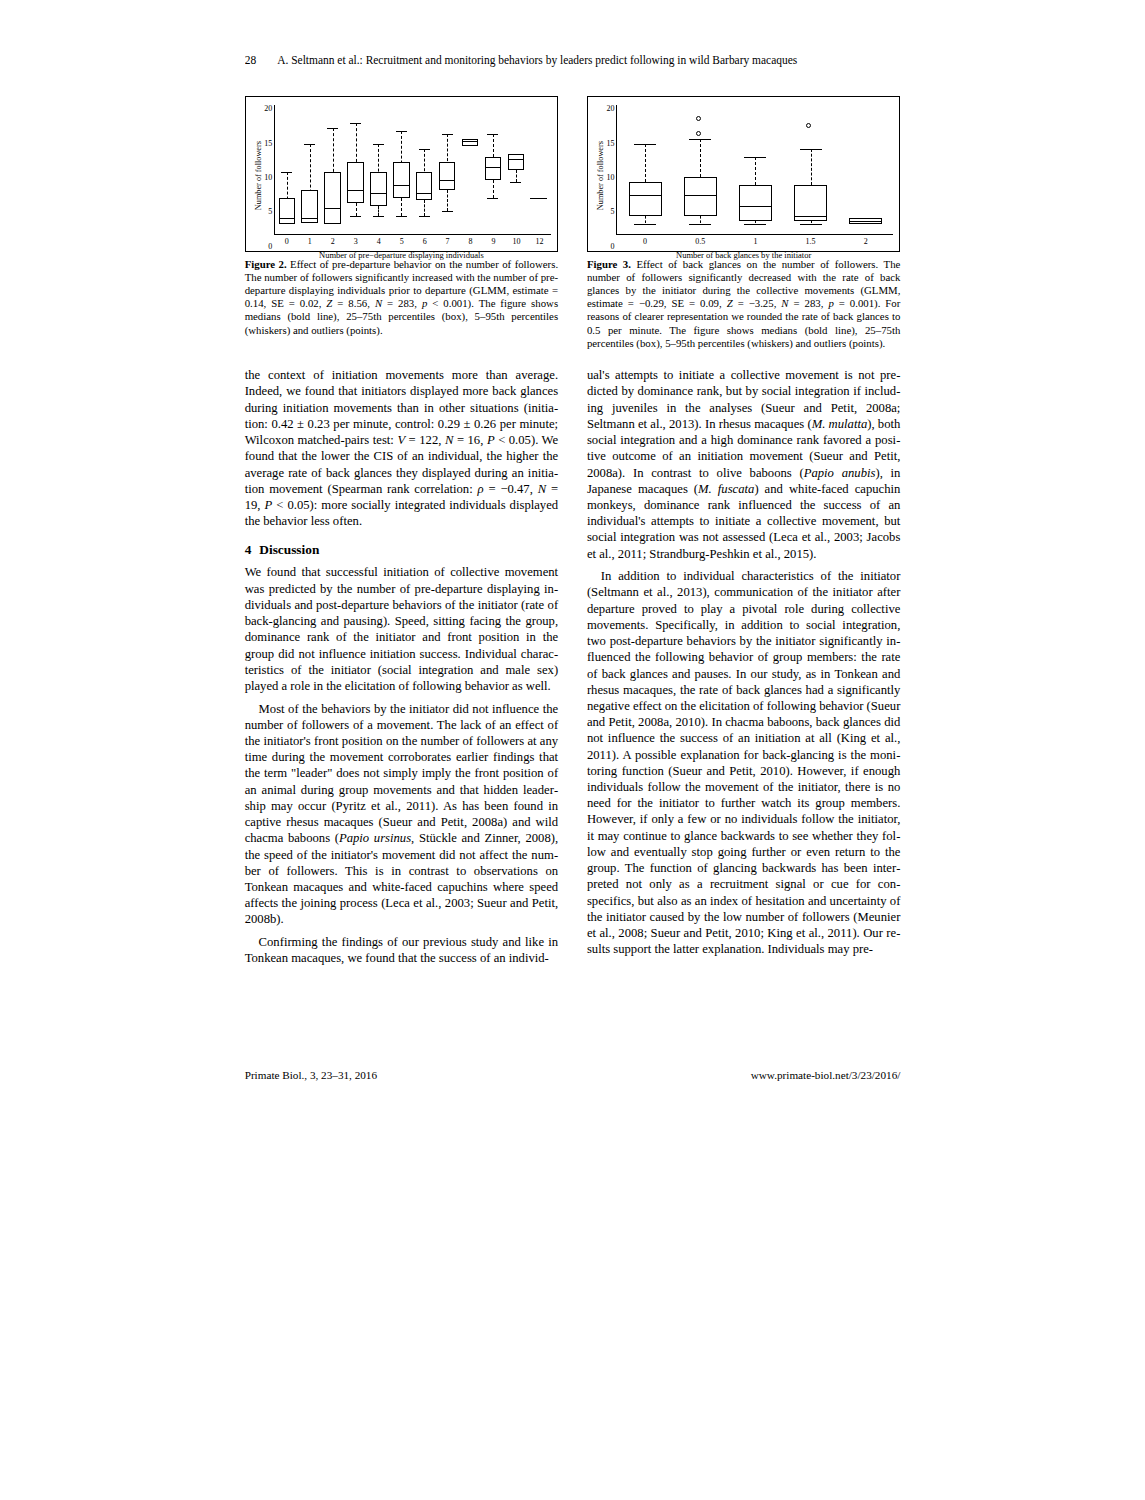28 A. Seltmann et al.: Recruitment and monitoring behaviors by leaders predict following in wild Barbary macaques
Number of followers
20151050
01234567891012
Number of pre−departure displaying individuals
Figure 2. Effect of pre-departure behavior on the number of followers. The number of followers significantly increased with the number of pre-departure displaying individuals prior to departure (GLMM, estimate = 0.14, SE = 0.02, Z = 8.56, N = 283, p < 0.001). The figure shows medians (bold line), 25–75th percentiles (box), 5–95th percentiles (whiskers) and outliers (points).
Number of followers
20151050
00.511.52
Number of back glances by the initiator
Figure 3. Effect of back glances on the number of followers. The number of followers significantly decreased with the rate of back glances by the initiator during the collective movements (GLMM, estimate = −0.29, SE = 0.09, Z = −3.25, N = 283, p = 0.001). For reasons of clearer representation we rounded the rate of back glances to 0.5 per minute. The figure shows medians (bold line), 25–75th percentiles (box), 5–95th percentiles (whiskers) and outliers (points).
the context of initiation movements more than average. Indeed, we found that initiators displayed more back glances during initiation movements than in other situations (initiation: 0.42 ± 0.23 per minute, control: 0.29 ± 0.26 per minute; Wilcoxon matched-pairs test: V = 122, N = 16, P < 0.05). We found that the lower the CIS of an individual, the higher the average rate of back glances they displayed during an initiation movement (Spearman rank correlation: ρ = −0.47, N = 19, P < 0.05): more socially integrated individuals displayed the behavior less often.
4 Discussion
We found that successful initiation of collective movement was predicted by the number of pre-departure displaying individuals and post-departure behaviors of the initiator (rate of back-glancing and pausing). Speed, sitting facing the group, dominance rank of the initiator and front position in the group did not influence initiation success. Individual characteristics of the initiator (social integration and male sex) played a role in the elicitation of following behavior as well.
Most of the behaviors by the initiator did not influence the number of followers of a movement. The lack of an effect of the initiator's front position on the number of followers at any time during the movement corroborates earlier findings that the term "leader" does not simply imply the front position of an animal during group movements and that hidden leadership may occur (Pyritz et al., 2011). As has been found in captive rhesus macaques (Sueur and Petit, 2008a) and wild chacma baboons (Papio ursinus, Stückle and Zinner, 2008), the speed of the initiator's movement did not affect the number of followers. This is in contrast to observations on Tonkean macaques and white-faced capuchins where speed affects the joining process (Leca et al., 2003; Sueur and Petit, 2008b).
Confirming the findings of our previous study and like in Tonkean macaques, we found that the success of an individ-
ual's attempts to initiate a collective movement is not predicted by dominance rank, but by social integration if including juveniles in the analyses (Sueur and Petit, 2008a; Seltmann et al., 2013). In rhesus macaques (M. mulatta), both social integration and a high dominance rank favored a positive outcome of an initiation movement (Sueur and Petit, 2008a). In contrast to olive baboons (Papio anubis), in Japanese macaques (M. fuscata) and white-faced capuchin monkeys, dominance rank influenced the success of an individual's attempts to initiate a collective movement, but social integration was not assessed (Leca et al., 2003; Jacobs et al., 2011; Strandburg-Peshkin et al., 2015).
In addition to individual characteristics of the initiator (Seltmann et al., 2013), communication of the initiator after departure proved to play a pivotal role during collective movements. Specifically, in addition to social integration, two post-departure behaviors by the initiator significantly influenced the following behavior of group members: the rate of back glances and pauses. In our study, as in Tonkean and rhesus macaques, the rate of back glances had a significantly negative effect on the elicitation of following behavior (Sueur and Petit, 2008a, 2010). In chacma baboons, back glances did not influence the success of an initiation at all (King et al., 2011). A possible explanation for back-glancing is the monitoring function (Sueur and Petit, 2010). However, if enough individuals follow the movement of the initiator, there is no need for the initiator to further watch its group members. However, if only a few or no individuals follow the initiator, it may continue to glance backwards to see whether they follow and eventually stop going further or even return to the group. The function of glancing backwards has been interpreted not only as a recruitment signal or cue for conspecifics, but also as an index of hesitation and uncertainty of the initiator caused by the low number of followers (Meunier et al., 2008; Sueur and Petit, 2010; King et al., 2011). Our results support the latter explanation. Individuals may pre-
Primate Biol., 3, 23–31, 2016 www.primate-biol.net/3/23/2016/